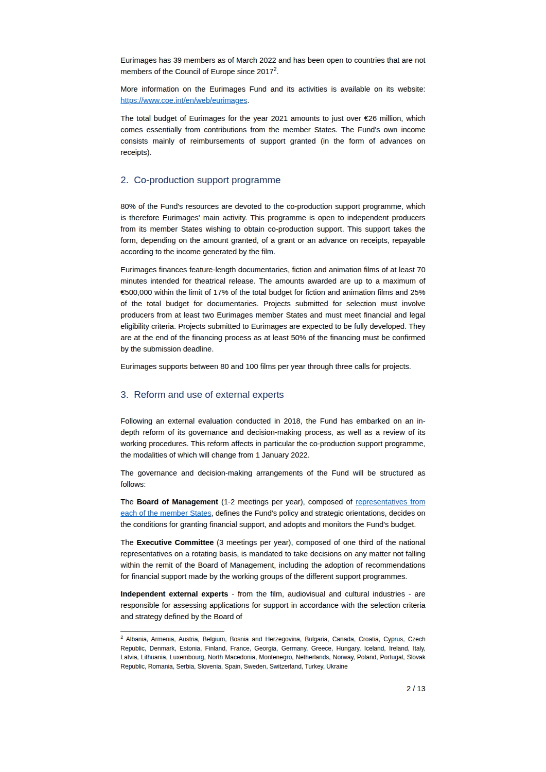Eurimages has 39 members as of March 2022 and has been open to countries that are not members of the Council of Europe since 20172.
More information on the Eurimages Fund and its activities is available on its website: https://www.coe.int/en/web/eurimages.
The total budget of Eurimages for the year 2021 amounts to just over €26 million, which comes essentially from contributions from the member States. The Fund's own income consists mainly of reimbursements of support granted (in the form of advances on receipts).
2. Co-production support programme
80% of the Fund's resources are devoted to the co-production support programme, which is therefore Eurimages' main activity. This programme is open to independent producers from its member States wishing to obtain co-production support. This support takes the form, depending on the amount granted, of a grant or an advance on receipts, repayable according to the income generated by the film.
Eurimages finances feature-length documentaries, fiction and animation films of at least 70 minutes intended for theatrical release. The amounts awarded are up to a maximum of €500,000 within the limit of 17% of the total budget for fiction and animation films and 25% of the total budget for documentaries. Projects submitted for selection must involve producers from at least two Eurimages member States and must meet financial and legal eligibility criteria. Projects submitted to Eurimages are expected to be fully developed. They are at the end of the financing process as at least 50% of the financing must be confirmed by the submission deadline.
Eurimages supports between 80 and 100 films per year through three calls for projects.
3. Reform and use of external experts
Following an external evaluation conducted in 2018, the Fund has embarked on an in-depth reform of its governance and decision-making process, as well as a review of its working procedures. This reform affects in particular the co-production support programme, the modalities of which will change from 1 January 2022.
The governance and decision-making arrangements of the Fund will be structured as follows:
The Board of Management (1-2 meetings per year), composed of representatives from each of the member States, defines the Fund's policy and strategic orientations, decides on the conditions for granting financial support, and adopts and monitors the Fund's budget.
The Executive Committee (3 meetings per year), composed of one third of the national representatives on a rotating basis, is mandated to take decisions on any matter not falling within the remit of the Board of Management, including the adoption of recommendations for financial support made by the working groups of the different support programmes.
Independent external experts - from the film, audiovisual and cultural industries - are responsible for assessing applications for support in accordance with the selection criteria and strategy defined by the Board of
2 Albania, Armenia, Austria, Belgium, Bosnia and Herzegovina, Bulgaria, Canada, Croatia, Cyprus, Czech Republic, Denmark, Estonia, Finland, France, Georgia, Germany, Greece, Hungary, Iceland, Ireland, Italy, Latvia, Lithuania, Luxembourg, North Macedonia, Montenegro, Netherlands, Norway, Poland, Portugal, Slovak Republic, Romania, Serbia, Slovenia, Spain, Sweden, Switzerland, Turkey, Ukraine
2 / 13